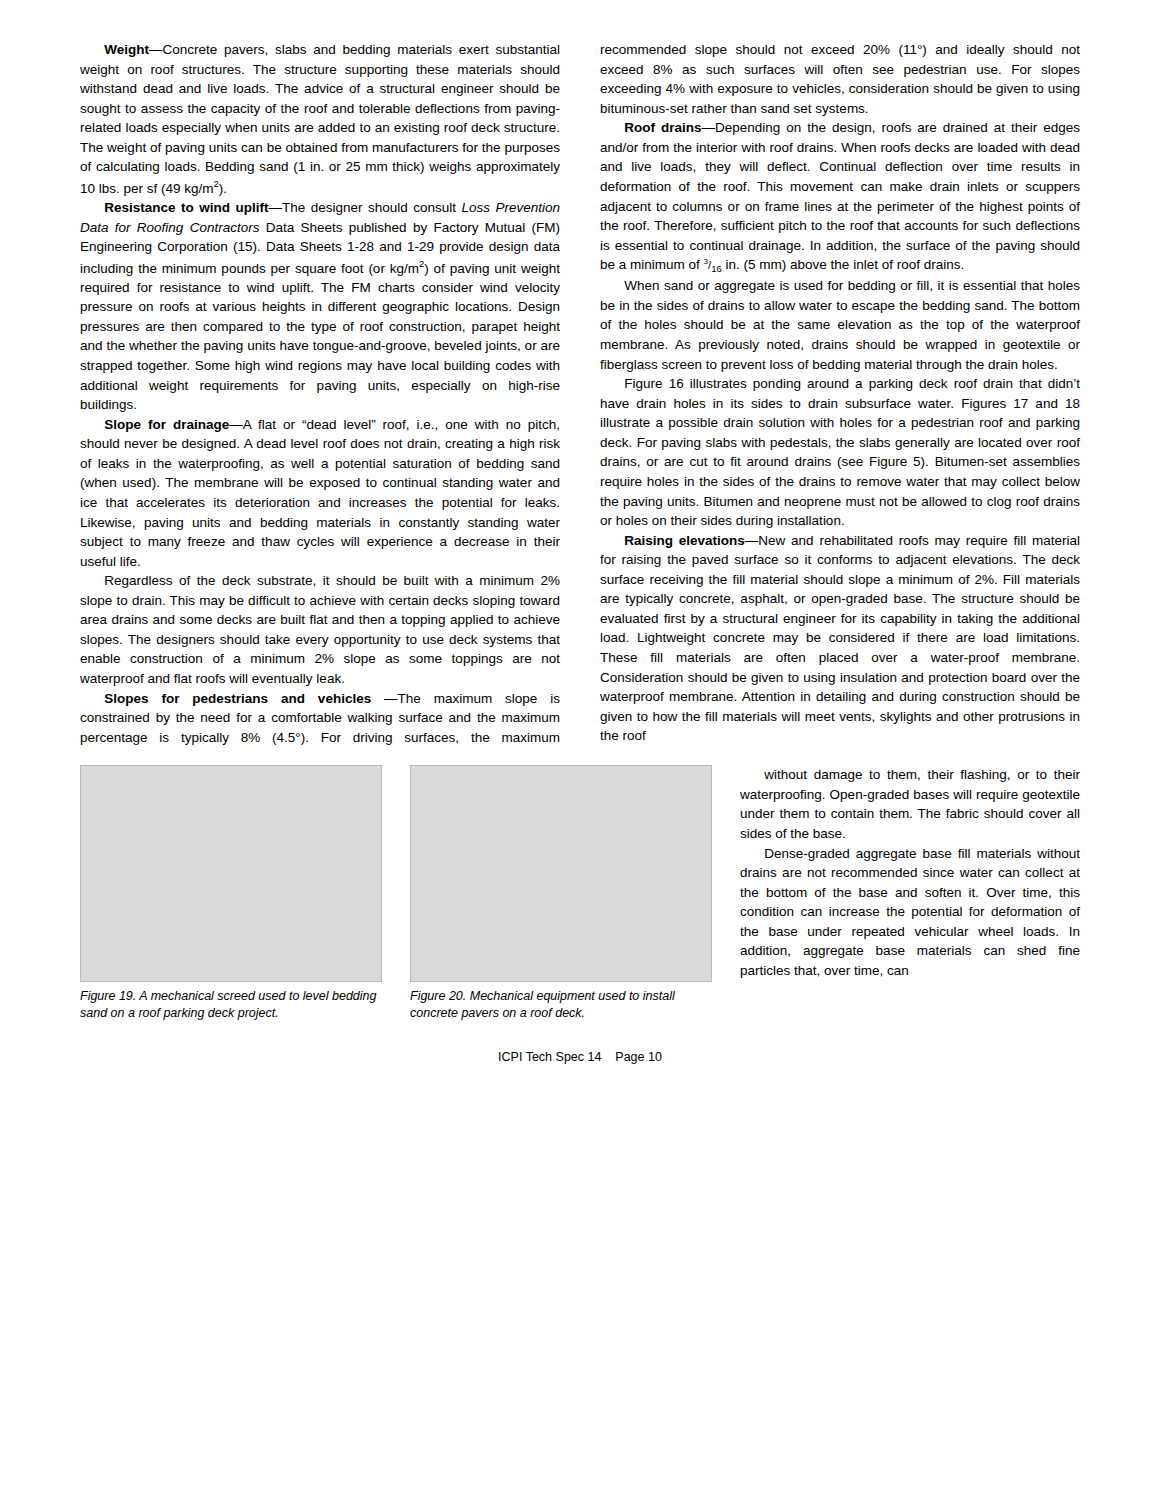Weight—Concrete pavers, slabs and bedding materials exert substantial weight on roof structures. The structure supporting these materials should withstand dead and live loads. The advice of a structural engineer should be sought to assess the capacity of the roof and tolerable deflections from paving-related loads especially when units are added to an existing roof deck structure. The weight of paving units can be obtained from manufacturers for the purposes of calculating loads. Bedding sand (1 in. or 25 mm thick) weighs approximately 10 lbs. per sf (49 kg/m2).
Resistance to wind uplift—The designer should consult Loss Prevention Data for Roofing Contractors Data Sheets published by Factory Mutual (FM) Engineering Corporation (15). Data Sheets 1-28 and 1-29 provide design data including the minimum pounds per square foot (or kg/m2) of paving unit weight required for resistance to wind uplift. The FM charts consider wind velocity pressure on roofs at various heights in different geographic locations. Design pressures are then compared to the type of roof construction, parapet height and the whether the paving units have tongue-and-groove, beveled joints, or are strapped together. Some high wind regions may have local building codes with additional weight requirements for paving units, especially on high-rise buildings.
Slope for drainage—A flat or “dead level” roof, i.e., one with no pitch, should never be designed. A dead level roof does not drain, creating a high risk of leaks in the waterproofing, as well a potential saturation of bedding sand (when used). The membrane will be exposed to continual standing water and ice that accelerates its deterioration and increases the potential for leaks. Likewise, paving units and bedding materials in constantly standing water subject to many freeze and thaw cycles will experience a decrease in their useful life.
Regardless of the deck substrate, it should be built with a minimum 2% slope to drain. This may be difficult to achieve with certain decks sloping toward area drains and some decks are built flat and then a topping applied to achieve slopes. The designers should take every opportunity to use deck systems that enable construction of a minimum 2% slope as some toppings are not waterproof and flat roofs will eventually leak.
Slopes for pedestrians and vehicles —The maximum slope is constrained by the need for a comfortable walking surface and the maximum percentage is typically 8% (4.5°). For driving surfaces, the maximum recommended slope should not exceed 20% (11°) and ideally should not exceed 8% as such surfaces will often see pedestrian use. For slopes exceeding 4% with exposure to vehicles, consideration should be given to using bituminous-set rather than sand set systems.
Roof drains—Depending on the design, roofs are drained at their edges and/or from the interior with roof drains. When roofs decks are loaded with dead and live loads, they will deflect. Continual deflection over time results in deformation of the roof. This movement can make drain inlets or scuppers adjacent to columns or on frame lines at the perimeter of the highest points of the roof. Therefore, sufficient pitch to the roof that accounts for such deflections is essential to continual drainage. In addition, the surface of the paving should be a minimum of 3/16 in. (5 mm) above the inlet of roof drains.
When sand or aggregate is used for bedding or fill, it is essential that holes be in the sides of drains to allow water to escape the bedding sand. The bottom of the holes should be at the same elevation as the top of the waterproof membrane. As previously noted, drains should be wrapped in geotextile or fiberglass screen to prevent loss of bedding material through the drain holes.
Figure 16 illustrates ponding around a parking deck roof drain that didn’t have drain holes in its sides to drain subsurface water. Figures 17 and 18 illustrate a possible drain solution with holes for a pedestrian roof and parking deck. For paving slabs with pedestals, the slabs generally are located over roof drains, or are cut to fit around drains (see Figure 5). Bitumen-set assemblies require holes in the sides of the drains to remove water that may collect below the paving units. Bitumen and neoprene must not be allowed to clog roof drains or holes on their sides during installation.
Raising elevations—New and rehabilitated roofs may require fill material for raising the paved surface so it conforms to adjacent elevations. The deck surface receiving the fill material should slope a minimum of 2%. Fill materials are typically concrete, asphalt, or open-graded base. The structure should be evaluated first by a structural engineer for its capability in taking the additional load. Lightweight concrete may be considered if there are load limitations. These fill materials are often placed over a water-proof membrane. Consideration should be given to using insulation and protection board over the waterproof membrane. Attention in detailing and during construction should be given to how the fill materials will meet vents, skylights and other protrusions in the roof
Figure 19. A mechanical screed used to level bedding sand on a roof parking deck project.
Figure 20. Mechanical equipment used to install concrete pavers on a roof deck.
without damage to them, their flashing, or to their waterproofing. Open-graded bases will require geotextile under them to contain them. The fabric should cover all sides of the base.
Dense-graded aggregate base fill materials without drains are not recommended since water can collect at the bottom of the base and soften it. Over time, this condition can increase the potential for deformation of the base under repeated vehicular wheel loads. In addition, aggregate base materials can shed fine particles that, over time, can
ICPI Tech Spec 14 Page 10